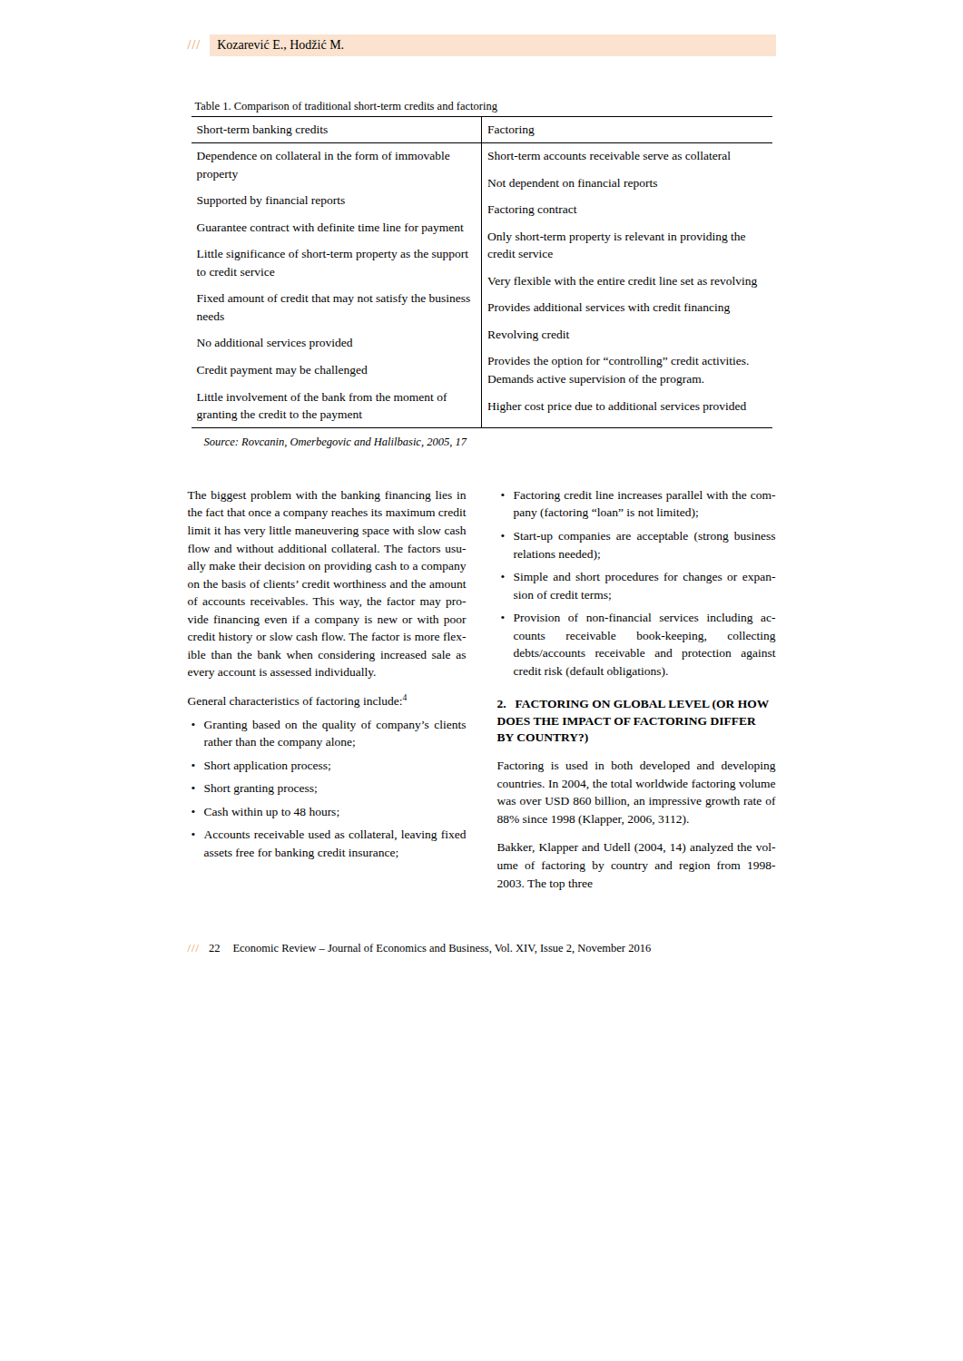///
Kozarević E., Hodžić M.
Table 1. Comparison of traditional short-term credits and factoring
| Short-term banking credits | Factoring |
| --- | --- |
| Dependence on collateral in the form of immovable property Supported by financial reports Guarantee contract with definite time line for payment Little significance of short-term property as the support to credit service Fixed amount of credit that may not satisfy the business needs No additional services provided Credit payment may be challenged Little involvement of the bank from the moment of granting the credit to the payment | Short-term accounts receivable serve as collateral Not dependent on financial reports Factoring contract Only short-term property is relevant in providing the credit service Very flexible with the entire credit line set as revolving Provides additional services with credit financing Revolving credit Provides the option for “controlling” credit activities. Demands active supervision of the program. Higher cost price due to additional services provided |
Source: Rovcanin, Omerbegovic and Halilbasic, 2005, 17
The biggest problem with the banking financing lies in the fact that once a company reaches its maximum credit limit it has very little maneuvering space with slow cash flow and without additional collateral. The factors usually make their decision on providing cash to a company on the basis of clients’ credit worthiness and the amount of accounts receivables. This way, the factor may provide financing even if a company is new or with poor credit history or slow cash flow. The factor is more flexible than the bank when considering increased sale as every account is assessed individually.
General characteristics of factoring include:4
Granting based on the quality of company’s clients rather than the company alone;
Short application process;
Short granting process;
Cash within up to 48 hours;
Accounts receivable used as collateral, leaving fixed assets free for banking credit insurance;
Factoring credit line increases parallel with the company (factoring “loan” is not limited);
Start-up companies are acceptable (strong business relations needed);
Simple and short procedures for changes or expansion of credit terms;
Provision of non-financial services including accounts receivable book-keeping, collecting debts/accounts receivable and protection against credit risk (default obligations).
2. FACTORING ON GLOBAL LEVEL (OR HOW DOES THE IMPACT OF FACTORING DIFFER BY COUNTRY?)
Factoring is used in both developed and developing countries. In 2004, the total worldwide factoring volume was over USD 860 billion, an impressive growth rate of 88% since 1998 (Klapper, 2006, 3112).
Bakker, Klapper and Udell (2004, 14) analyzed the volume of factoring by country and region from 1998-2003. The top three
/// 22 Economic Review – Journal of Economics and Business, Vol. XIV, Issue 2, November 2016